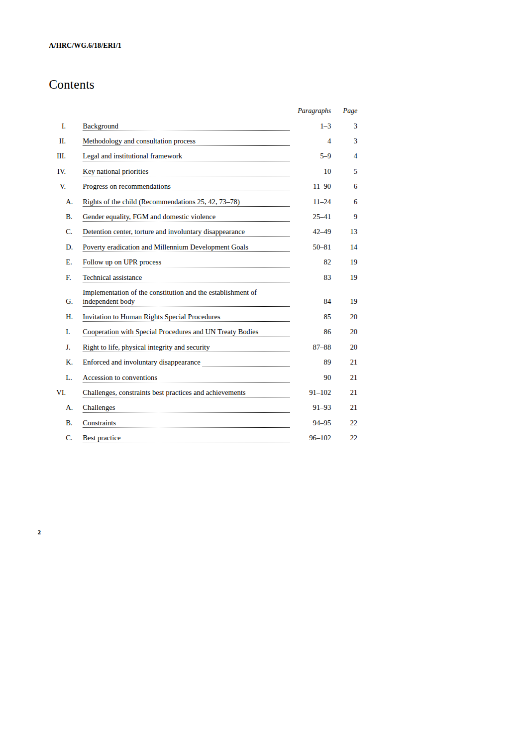A/HRC/WG.6/18/ERI/1
Contents
| | | | Paragraphs | Page |
| I. | | Background | 1–3 | 3 |
| II. | | Methodology and consultation process | 4 | 3 |
| III. | | Legal and institutional framework | 5–9 | 4 |
| IV. | | Key national priorities | 10 | 5 |
| V. | | Progress on recommendations | 11–90 | 6 |
| | A. | Rights of the child (Recommendations 25, 42, 73–78) | 11–24 | 6 |
| | B. | Gender equality, FGM and domestic violence | 25–41 | 9 |
| | C. | Detention center, torture and involuntary disappearance | 42–49 | 13 |
| | D. | Poverty eradication and Millennium Development Goals | 50–81 | 14 |
| | E. | Follow up on UPR process | 82 | 19 |
| | F. | Technical assistance | 83 | 19 |
| | G. | Implementation of the constitution and the establishment of independent body | 84 | 19 |
| | H. | Invitation to Human Rights Special Procedures | 85 | 20 |
| | I. | Cooperation with Special Procedures and UN Treaty Bodies | 86 | 20 |
| | J. | Right to life, physical integrity and security | 87–88 | 20 |
| | K. | Enforced and involuntary disappearance | 89 | 21 |
| | L. | Accession to conventions | 90 | 21 |
| VI. | | Challenges, constraints best practices and achievements | 91–102 | 21 |
| | A. | Challenges | 91–93 | 21 |
| | B. | Constraints | 94–95 | 22 |
| | C. | Best practice | 96–102 | 22 |
2